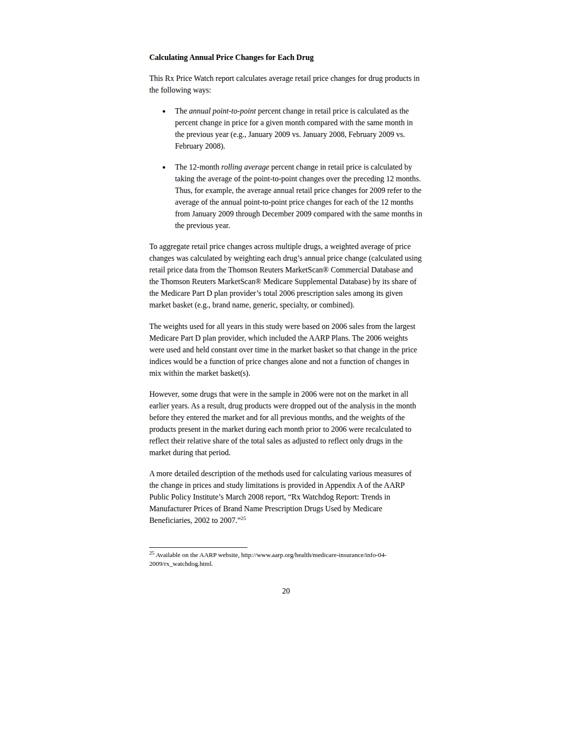Calculating Annual Price Changes for Each Drug
This Rx Price Watch report calculates average retail price changes for drug products in the following ways:
The annual point-to-point percent change in retail price is calculated as the percent change in price for a given month compared with the same month in the previous year (e.g., January 2009 vs. January 2008, February 2009 vs. February 2008).
The 12-month rolling average percent change in retail price is calculated by taking the average of the point-to-point changes over the preceding 12 months. Thus, for example, the average annual retail price changes for 2009 refer to the average of the annual point-to-point price changes for each of the 12 months from January 2009 through December 2009 compared with the same months in the previous year.
To aggregate retail price changes across multiple drugs, a weighted average of price changes was calculated by weighting each drug’s annual price change (calculated using retail price data from the Thomson Reuters MarketScan® Commercial Database and the Thomson Reuters MarketScan® Medicare Supplemental Database) by its share of the Medicare Part D plan provider’s total 2006 prescription sales among its given market basket (e.g., brand name, generic, specialty, or combined).
The weights used for all years in this study were based on 2006 sales from the largest Medicare Part D plan provider, which included the AARP Plans. The 2006 weights were used and held constant over time in the market basket so that change in the price indices would be a function of price changes alone and not a function of changes in mix within the market basket(s).
However, some drugs that were in the sample in 2006 were not on the market in all earlier years. As a result, drug products were dropped out of the analysis in the month before they entered the market and for all previous months, and the weights of the products present in the market during each month prior to 2006 were recalculated to reflect their relative share of the total sales as adjusted to reflect only drugs in the market during that period.
A more detailed description of the methods used for calculating various measures of the change in prices and study limitations is provided in Appendix A of the AARP Public Policy Institute’s March 2008 report, “Rx Watchdog Report: Trends in Manufacturer Prices of Brand Name Prescription Drugs Used by Medicare Beneficiaries, 2002 to 2007.”25
25 Available on the AARP website, http://www.aarp.org/health/medicare-insurance/info-04-2009/rx_watchdog.html.
20